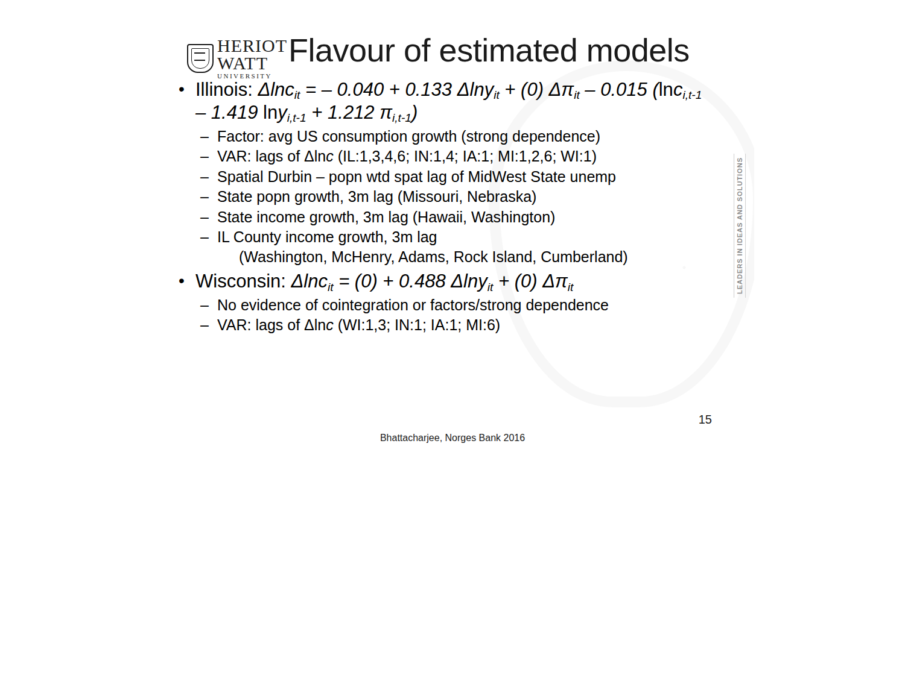LEADERS IN IDEAS AND SOLUTIONS
HERIOT WATT UNIVERSITY
Flavour of estimated models
Illinois: Δlncit = – 0.040 + 0.133 Δlnyit + (0) Δπit – 0.015 (ln ci,t-1 – 1.419 ln yi,t-1 + 1.212 πi,t-1)
Factor: avg US consumption growth (strong dependence)
VAR: lags of Δlnc (IL:1,3,4,6; IN:1,4; IA:1; MI:1,2,6; WI:1)
Spatial Durbin – popn wtd spat lag of MidWest State unemp
State popn growth, 3m lag (Missouri, Nebraska)
State income growth, 3m lag (Hawaii, Washington)
IL County income growth, 3m lag (Washington, McHenry, Adams, Rock Island, Cumberland)
Wisconsin: Δlncit = (0) + 0.488 Δlnyit + (0) Δπit
No evidence of cointegration or factors/strong dependence
VAR: lags of Δlnc (WI:1,3; IN:1; IA:1; MI:6)
15
Bhattacharjee, Norges Bank 2016